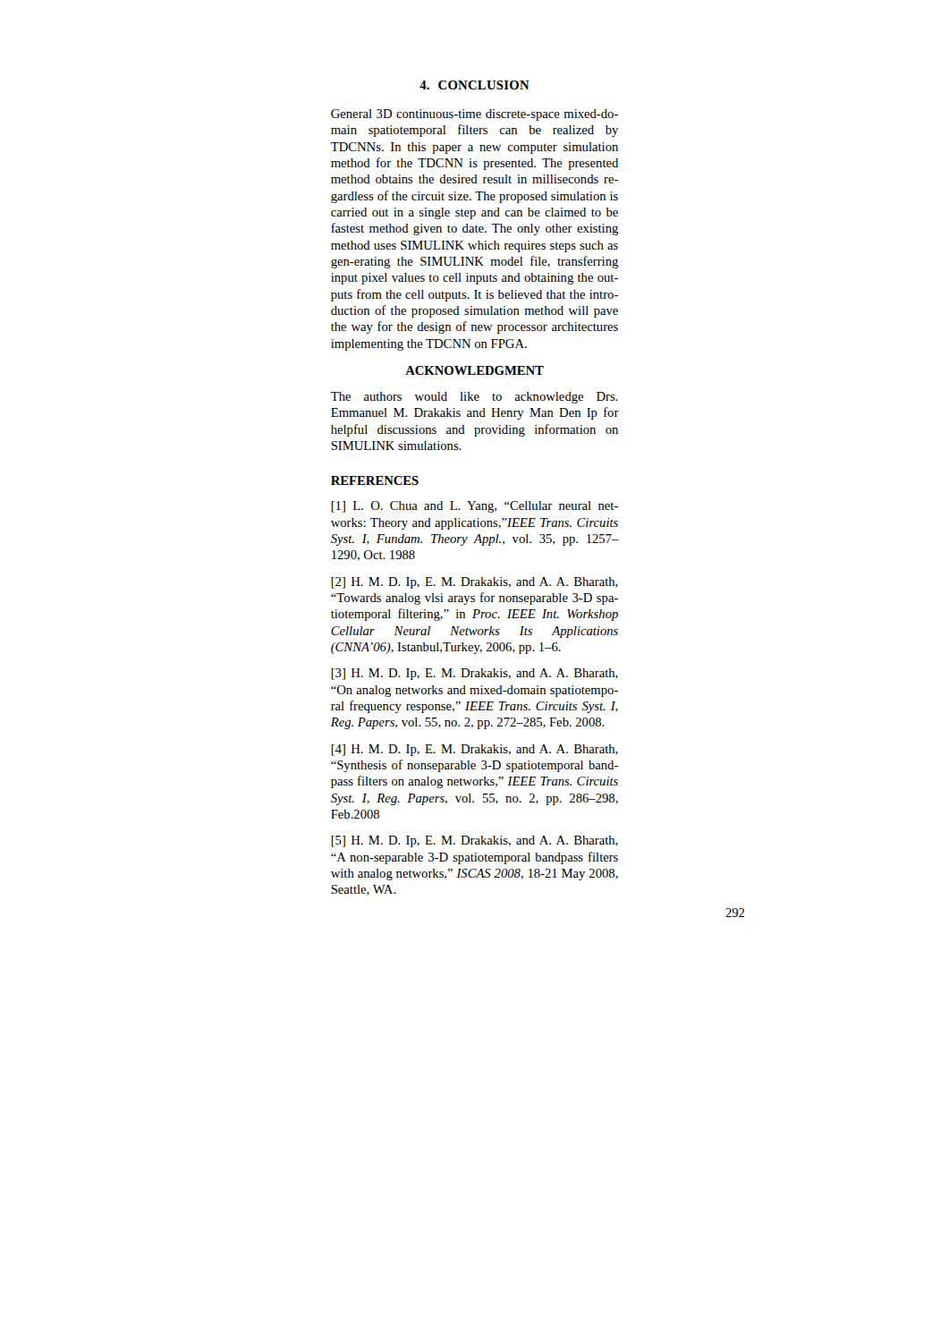4. CONCLUSION
General 3D continuous-time discrete-space mixed-domain spatiotemporal filters can be realized by TDCNNs. In this paper a new computer simulation method for the TDCNN is presented. The presented method obtains the desired result in milliseconds regardless of the circuit size. The proposed simulation is carried out in a single step and can be claimed to be fastest method given to date. The only other existing method uses SIMULINK which requires steps such as gen‑erating the SIMULINK model file, transferring input pixel values to cell inputs and obtaining the outputs from the cell outputs. It is believed that the introduction of the proposed simulation method will pave the way for the design of new processor architectures implementing the TDCNN on FPGA.
ACKNOWLEDGMENT
The authors would like to acknowledge Drs. Emmanuel M. Drakakis and Henry Man Den Ip for helpful discussions and providing information on SIMULINK simulations.
REFERENCES
[1] L. O. Chua and L. Yang, “Cellular neural networks: Theory and applications,”IEEE Trans. Circuits Syst. I, Fundam. Theory Appl., vol. 35, pp. 1257–1290, Oct. 1988
[2] H. M. D. Ip, E. M. Drakakis, and A. A. Bharath, “Towards analog vlsi arays for nonseparable 3-D spatiotemporal filtering,” in Proc. IEEE Int. Workshop Cellular Neural Networks Its Applications (CNNA’06), Istanbul,Turkey, 2006, pp. 1–6.
[3] H. M. D. Ip, E. M. Drakakis, and A. A. Bharath, “On analog networks and mixed-domain spatiotemporal frequency response,” IEEE Trans. Circuits Syst. I, Reg. Papers, vol. 55, no. 2, pp. 272–285, Feb. 2008.
[4] H. M. D. Ip, E. M. Drakakis, and A. A. Bharath, “Synthesis of nonseparable 3-D spatiotemporal bandpass filters on analog networks,” IEEE Trans. Circuits Syst. I, Reg. Papers, vol. 55, no. 2, pp. 286–298, Feb.2008
[5] H. M. D. Ip, E. M. Drakakis, and A. A. Bharath, “A non-separable 3-D spatiotemporal bandpass filters with analog networks,” ISCAS 2008, 18-21 May 2008, Seattle, WA.
292